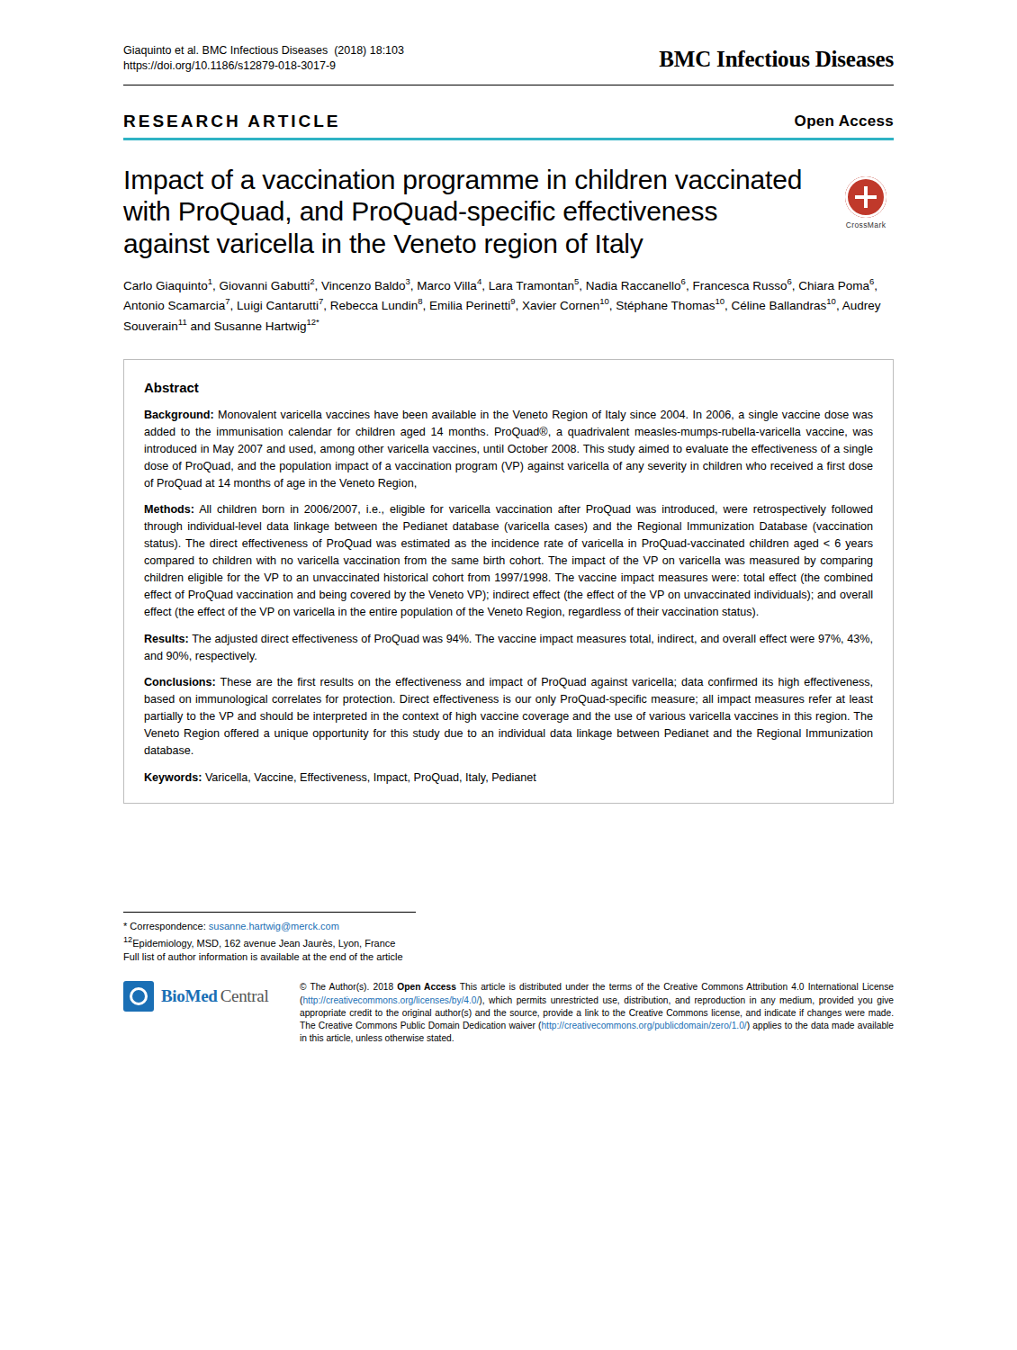Giaquinto et al. BMC Infectious Diseases (2018) 18:103 https://doi.org/10.1186/s12879-018-3017-9
BMC Infectious Diseases
Research Article
Open Access
CrossMark
Impact of a vaccination programme in children vaccinated with ProQuad, and ProQuad-specific effectiveness against varicella in the Veneto region of Italy
Carlo Giaquinto1, Giovanni Gabutti2, Vincenzo Baldo3, Marco Villa4, Lara Tramontan5, Nadia Raccanello6, Francesca Russo6, Chiara Poma6, Antonio Scamarcia7, Luigi Cantarutti7, Rebecca Lundin8, Emilia Perinetti9, Xavier Cornen10, Stéphane Thomas10, Céline Ballandras10, Audrey Souverain11 and Susanne Hartwig12*
Abstract
Background: Monovalent varicella vaccines have been available in the Veneto Region of Italy since 2004. In 2006, a single vaccine dose was added to the immunisation calendar for children aged 14 months. ProQuad®, a quadrivalent measles-mumps-rubella-varicella vaccine, was introduced in May 2007 and used, among other varicella vaccines, until October 2008. This study aimed to evaluate the effectiveness of a single dose of ProQuad, and the population impact of a vaccination program (VP) against varicella of any severity in children who received a first dose of ProQuad at 14 months of age in the Veneto Region,
Methods: All children born in 2006/2007, i.e., eligible for varicella vaccination after ProQuad was introduced, were retrospectively followed through individual-level data linkage between the Pedianet database (varicella cases) and the Regional Immunization Database (vaccination status). The direct effectiveness of ProQuad was estimated as the incidence rate of varicella in ProQuad-vaccinated children aged < 6 years compared to children with no varicella vaccination from the same birth cohort. The impact of the VP on varicella was measured by comparing children eligible for the VP to an unvaccinated historical cohort from 1997/1998. The vaccine impact measures were: total effect (the combined effect of ProQuad vaccination and being covered by the Veneto VP); indirect effect (the effect of the VP on unvaccinated individuals); and overall effect (the effect of the VP on varicella in the entire population of the Veneto Region, regardless of their vaccination status).
Results: The adjusted direct effectiveness of ProQuad was 94%. The vaccine impact measures total, indirect, and overall effect were 97%, 43%, and 90%, respectively.
Conclusions: These are the first results on the effectiveness and impact of ProQuad against varicella; data confirmed its high effectiveness, based on immunological correlates for protection. Direct effectiveness is our only ProQuad-specific measure; all impact measures refer at least partially to the VP and should be interpreted in the context of high vaccine coverage and the use of various varicella vaccines in this region. The Veneto Region offered a unique opportunity for this study due to an individual data linkage between Pedianet and the Regional Immunization database.
Keywords: Varicella, Vaccine, Effectiveness, Impact, ProQuad, Italy, Pedianet
* Correspondence: susanne.hartwig@merck.com
12Epidemiology, MSD, 162 avenue Jean Jaurès, Lyon, France
Full list of author information is available at the end of the article
BioMed Central
© The Author(s). 2018 Open Access This article is distributed under the terms of the Creative Commons Attribution 4.0 International License (http://creativecommons.org/licenses/by/4.0/), which permits unrestricted use, distribution, and reproduction in any medium, provided you give appropriate credit to the original author(s) and the source, provide a link to the Creative Commons license, and indicate if changes were made. The Creative Commons Public Domain Dedication waiver (http://creativecommons.org/publicdomain/zero/1.0/) applies to the data made available in this article, unless otherwise stated.